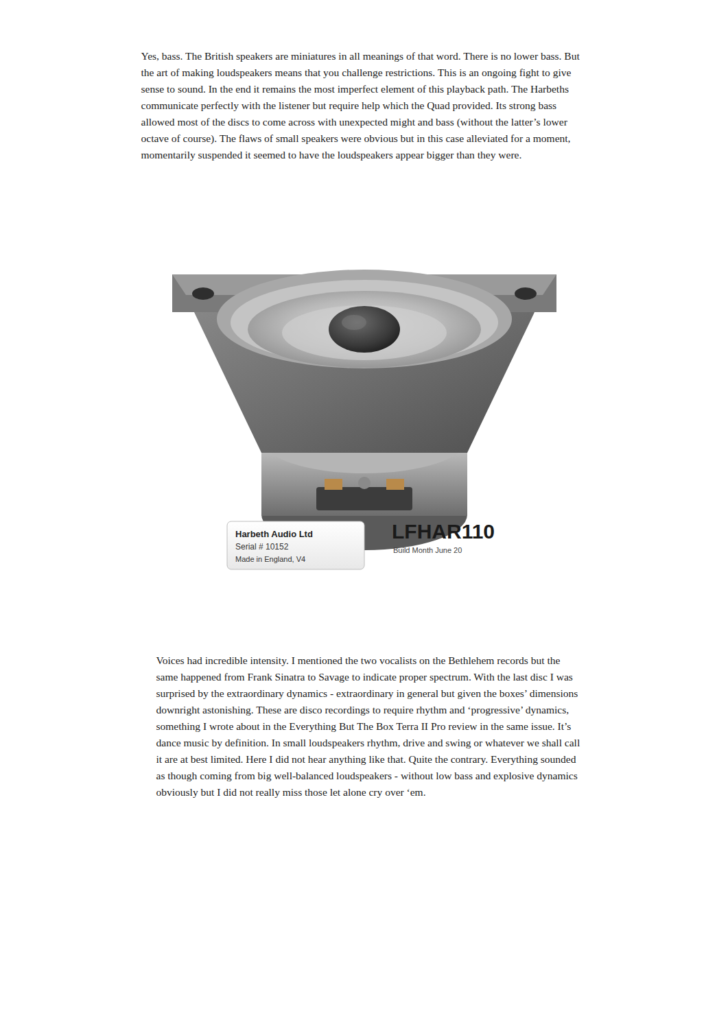Yes, bass. The British speakers are miniatures in all meanings of that word. There is no lower bass. But the art of making loudspeakers means that you challenge restrictions. This is an ongoing fight to give sense to sound. In the end it remains the most imperfect element of this playback path. The Harbeths communicate perfectly with the listener but require help which the Quad provided. Its strong bass allowed most of the discs to come across with unexpected might and bass (without the latter’s lower octave of course). The flaws of small speakers were obvious but in this case alleviated for a moment, momentarily suspended it seemed to have the loudspeakers appear bigger than they were.
Harbeth Audio Ltd Serial # 10152 Made in England, V4 LFHAR110 Build Month June 20
Voices had incredible intensity. I mentioned the two vocalists on the Bethlehem records but the same happened from Frank Sinatra to Savage to indicate proper spectrum. With the last disc I was surprised by the extraordinary dynamics - extraordinary in general but given the boxes’ dimensions downright astonishing. These are disco recordings to require rhythm and ‘progressive’ dynamics, something I wrote about in the Everything But The Box Terra II Pro review in the same issue. It’s dance music by definition. In small loudspeakers rhythm, drive and swing or whatever we shall call it are at best limited. Here I did not hear anything like that. Quite the contrary. Everything sounded as though coming from big well-balanced loudspeakers - without low bass and explosive dynamics obviously but I did not really miss those let alone cry over ‘em.